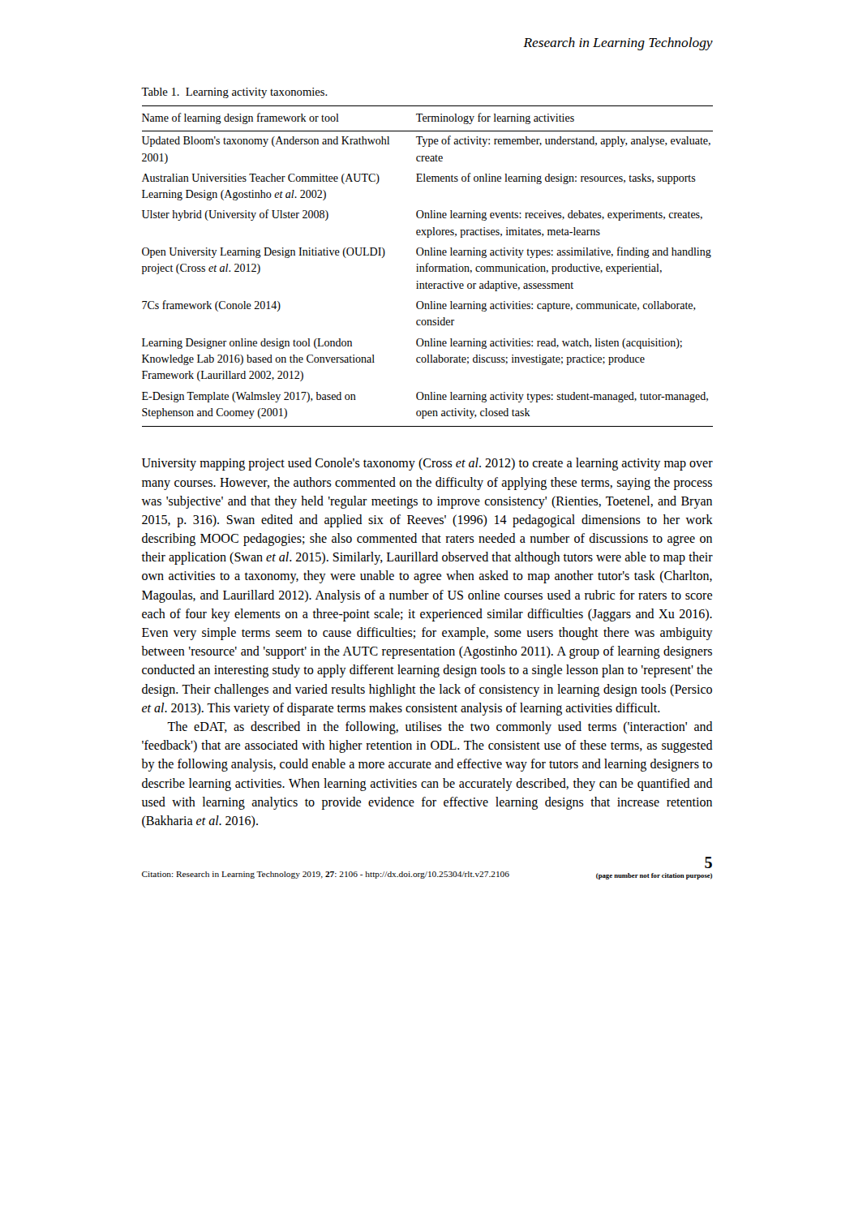Research in Learning Technology
Table 1. Learning activity taxonomies.
| Name of learning design framework or tool | Terminology for learning activities |
| --- | --- |
| Updated Bloom's taxonomy (Anderson and Krathwohl 2001) | Type of activity: remember, understand, apply, analyse, evaluate, create |
| Australian Universities Teacher Committee (AUTC) Learning Design (Agostinho et al . 2002) | Elements of online learning design: resources, tasks, supports |
| Ulster hybrid (University of Ulster 2008) | Online learning events: receives, debates, experiments, creates, explores, practises, imitates, meta-learns |
| Open University Learning Design Initiative (OULDI) project (Cross et al . 2012) | Online learning activity types: assimilative, finding and handling information, communication, productive, experiential, interactive or adaptive, assessment |
| 7Cs framework (Conole 2014) | Online learning activities: capture, communicate, collaborate, consider |
| Learning Designer online design tool (London Knowledge Lab 2016) based on the Conversational Framework (Laurillard 2002, 2012) | Online learning activities: read, watch, listen (acquisition); collaborate; discuss; investigate; practice; produce |
| E-Design Template (Walmsley 2017), based on Stephenson and Coomey (2001) | Online learning activity types: student-managed, tutor-managed, open activity, closed task |
University mapping project used Conole's taxonomy (Cross et al. 2012) to create a learning activity map over many courses. However, the authors commented on the difficulty of applying these terms, saying the process was 'subjective' and that they held 'regular meetings to improve consistency' (Rienties, Toetenel, and Bryan 2015, p. 316). Swan edited and applied six of Reeves' (1996) 14 pedagogical dimensions to her work describing MOOC pedagogies; she also commented that raters needed a number of discussions to agree on their application (Swan et al. 2015). Similarly, Laurillard observed that although tutors were able to map their own activities to a taxonomy, they were unable to agree when asked to map another tutor's task (Charlton, Magoulas, and Laurillard 2012). Analysis of a number of US online courses used a rubric for raters to score each of four key elements on a three-point scale; it experienced similar difficulties (Jaggars and Xu 2016). Even very simple terms seem to cause difficulties; for example, some users thought there was ambiguity between 'resource' and 'support' in the AUTC representation (Agostinho 2011). A group of learning designers conducted an interesting study to apply different learning design tools to a single lesson plan to 'represent' the design. Their challenges and varied results highlight the lack of consistency in learning design tools (Persico et al. 2013). This variety of disparate terms makes consistent analysis of learning activities difficult.
The eDAT, as described in the following, utilises the two commonly used terms ('interaction' and 'feedback') that are associated with higher retention in ODL. The consistent use of these terms, as suggested by the following analysis, could enable a more accurate and effective way for tutors and learning designers to describe learning activities. When learning activities can be accurately described, they can be quantified and used with learning analytics to provide evidence for effective learning designs that increase retention (Bakharia et al. 2016).
Citation: Research in Learning Technology 2019, 27: 2106 - http://dx.doi.org/10.25304/rlt.v27.2106
5 (page number not for citation purpose)